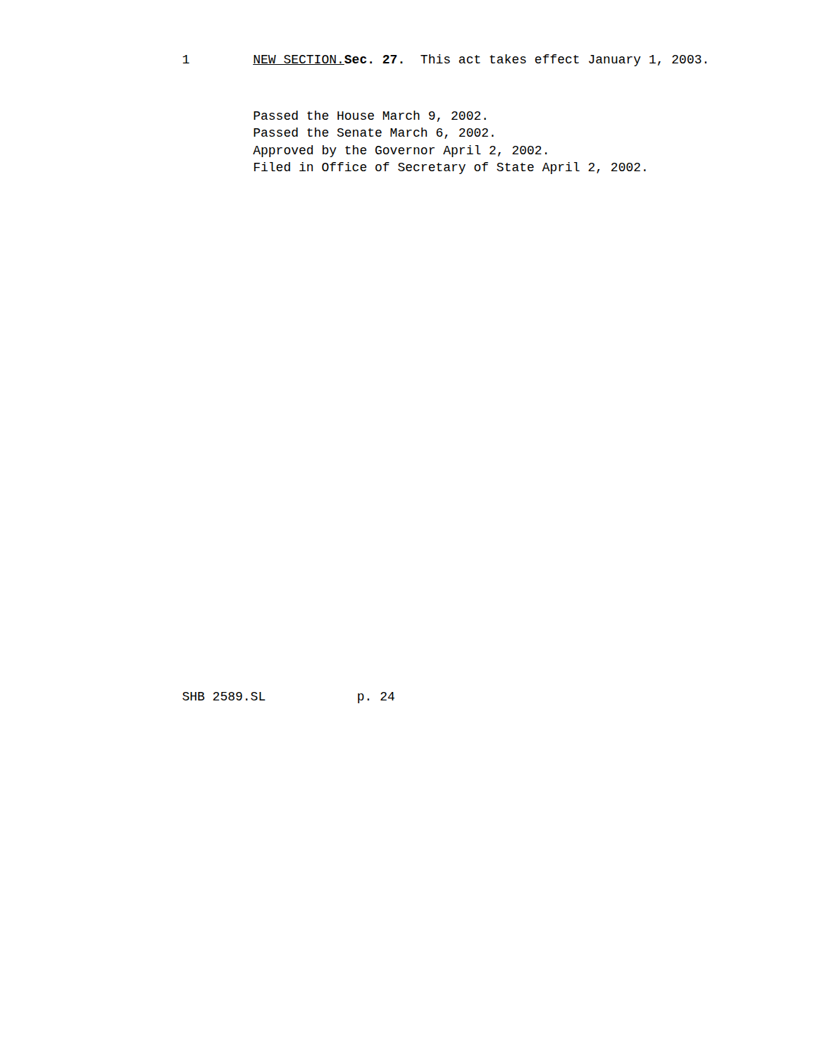1 NEW SECTION. Sec. 27. This act takes effect January 1, 2003.
Passed the House March 9, 2002. Passed the Senate March 6, 2002. Approved by the Governor April 2, 2002. Filed in Office of Secretary of State April 2, 2002.
SHB 2589.SL p. 24